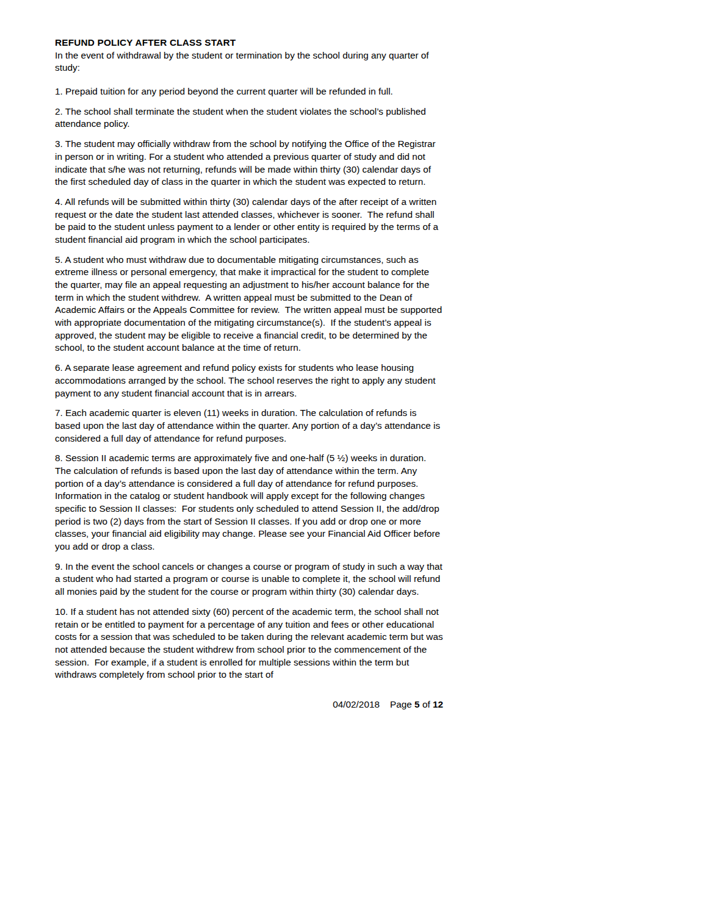REFUND POLICY AFTER CLASS START
In the event of withdrawal by the student or termination by the school during any quarter of study:
1. Prepaid tuition for any period beyond the current quarter will be refunded in full.
2. The school shall terminate the student when the student violates the school’s published attendance policy.
3. The student may officially withdraw from the school by notifying the Office of the Registrar in person or in writing. For a student who attended a previous quarter of study and did not indicate that s/he was not returning, refunds will be made within thirty (30) calendar days of the first scheduled day of class in the quarter in which the student was expected to return.
4. All refunds will be submitted within thirty (30) calendar days of the after receipt of a written request or the date the student last attended classes, whichever is sooner. The refund shall be paid to the student unless payment to a lender or other entity is required by the terms of a student financial aid program in which the school participates.
5. A student who must withdraw due to documentable mitigating circumstances, such as extreme illness or personal emergency, that make it impractical for the student to complete the quarter, may file an appeal requesting an adjustment to his/her account balance for the term in which the student withdrew. A written appeal must be submitted to the Dean of Academic Affairs or the Appeals Committee for review. The written appeal must be supported with appropriate documentation of the mitigating circumstance(s). If the student’s appeal is approved, the student may be eligible to receive a financial credit, to be determined by the school, to the student account balance at the time of return.
6. A separate lease agreement and refund policy exists for students who lease housing accommodations arranged by the school. The school reserves the right to apply any student payment to any student financial account that is in arrears.
7. Each academic quarter is eleven (11) weeks in duration. The calculation of refunds is based upon the last day of attendance within the quarter. Any portion of a day’s attendance is considered a full day of attendance for refund purposes.
8. Session II academic terms are approximately five and one-half (5 ½) weeks in duration. The calculation of refunds is based upon the last day of attendance within the term. Any portion of a day’s attendance is considered a full day of attendance for refund purposes. Information in the catalog or student handbook will apply except for the following changes specific to Session II classes: For students only scheduled to attend Session II, the add/drop period is two (2) days from the start of Session II classes. If you add or drop one or more classes, your financial aid eligibility may change. Please see your Financial Aid Officer before you add or drop a class.
9. In the event the school cancels or changes a course or program of study in such a way that a student who had started a program or course is unable to complete it, the school will refund all monies paid by the student for the course or program within thirty (30) calendar days.
10. If a student has not attended sixty (60) percent of the academic term, the school shall not retain or be entitled to payment for a percentage of any tuition and fees or other educational costs for a session that was scheduled to be taken during the relevant academic term but was not attended because the student withdrew from school prior to the commencement of the session. For example, if a student is enrolled for multiple sessions within the term but withdraws completely from school prior to the start of
04/02/2018 Page 5 of 12